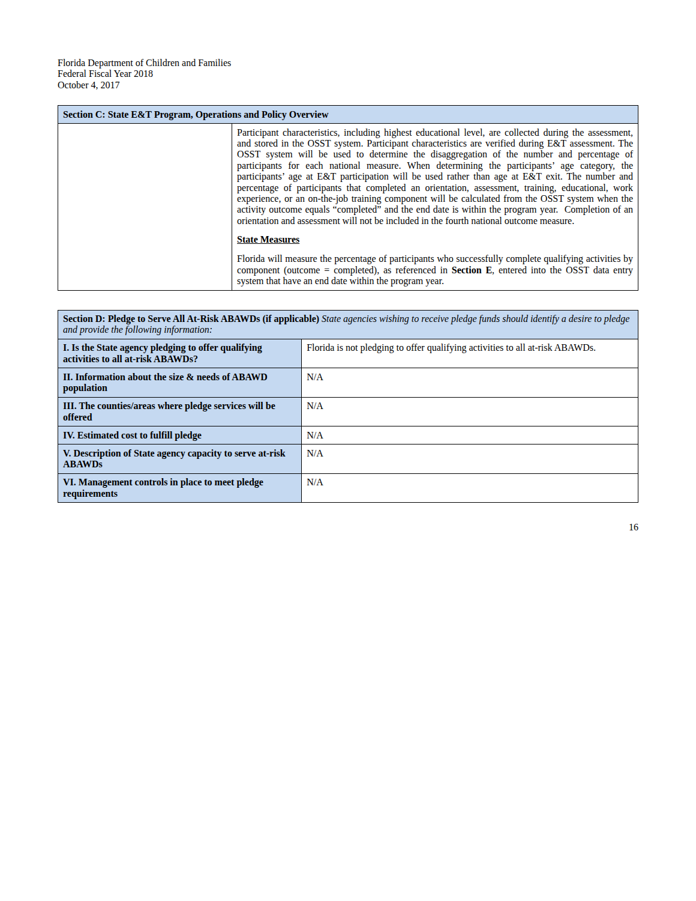Florida Department of Children and Families
Federal Fiscal Year 2018
October 4, 2017
| Section C: State E&T Program, Operations and Policy Overview |
| | Participant characteristics, including highest educational level, are collected during the assessment, and stored in the OSST system. Participant characteristics are verified during E&T assessment. The OSST system will be used to determine the disaggregation of the number and percentage of participants for each national measure. When determining the participants’ age category, the participants’ age at E&T participation will be used rather than age at E&T exit. The number and percentage of participants that completed an orientation, assessment, training, educational, work experience, or an on-the-job training component will be calculated from the OSST system when the activity outcome equals “completed” and the end date is within the program year. Completion of an orientation and assessment will not be included in the fourth national outcome measure. State Measures Florida will measure the percentage of participants who successfully complete qualifying activities by component (outcome = completed), as referenced in Section E , entered into the OSST data entry system that have an end date within the program year. |
| Section D: Pledge to Serve All At-Risk ABAWDs (if applicable) State agencies wishing to receive pledge funds should identify a desire to pledge and provide the following information: |
| I. Is the State agency pledging to offer qualifying activities to all at-risk ABAWDs? | Florida is not pledging to offer qualifying activities to all at-risk ABAWDs. |
| II. Information about the size & needs of ABAWD population | N/A |
| III. The counties/areas where pledge services will be offered | N/A |
| IV. Estimated cost to fulfill pledge | N/A |
| V. Description of State agency capacity to serve at-risk ABAWDs | N/A |
| VI. Management controls in place to meet pledge requirements | N/A |
16